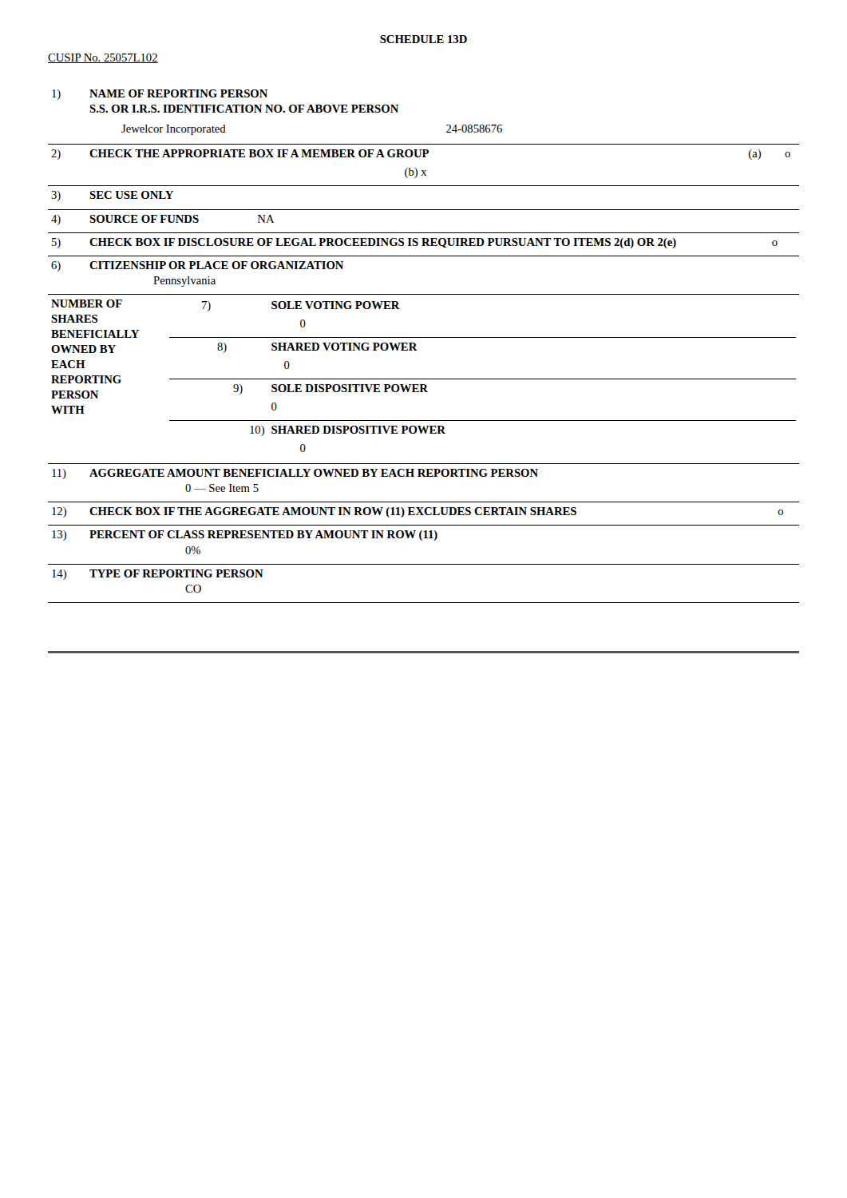SCHEDULE 13D
CUSIP No. 25057L102
| 1) | NAME OF REPORTING PERSON S.S. OR I.R.S. IDENTIFICATION NO. OF ABOVE PERSON |
| | / Jewelcor Incorporated / 24-0858676 / |
| 2) | CHECK THE APPROPRIATE BOX IF A MEMBER OF A GROUP | (a) o |
| | (b) x | |
| 3) | SEC USE ONLY |
| 4) | SOURCE OF FUNDS NA |
| 5) | CHECK BOX IF DISCLOSURE OF LEGAL PROCEEDINGS IS REQUIRED PURSUANT TO ITEMS 2(d) OR 2(e) | o |
| 6) | CITIZENSHIP OR PLACE OF ORGANIZATION Pennsylvania |
| NUMBER OF SHARES BENEFICIALLY OWNED BY EACH REPORTING PERSON WITH | / 7) / SOLE VOTING POWER / / / 0 / / 8) / SHARED VOTING POWER / / / 0 / / 9) / SOLE DISPOSITIVE POWER / / / 0 / / 10) / SHARED DISPOSITIVE POWER / / / 0 / |
| 11) | AGGREGATE AMOUNT BENEFICIALLY OWNED BY EACH REPORTING PERSON 0 — See Item 5 |
| 12) | CHECK BOX IF THE AGGREGATE AMOUNT IN ROW (11) EXCLUDES CERTAIN SHARES | o |
| 13) | PERCENT OF CLASS REPRESENTED BY AMOUNT IN ROW (11) 0% |
| 14) | TYPE OF REPORTING PERSON CO |